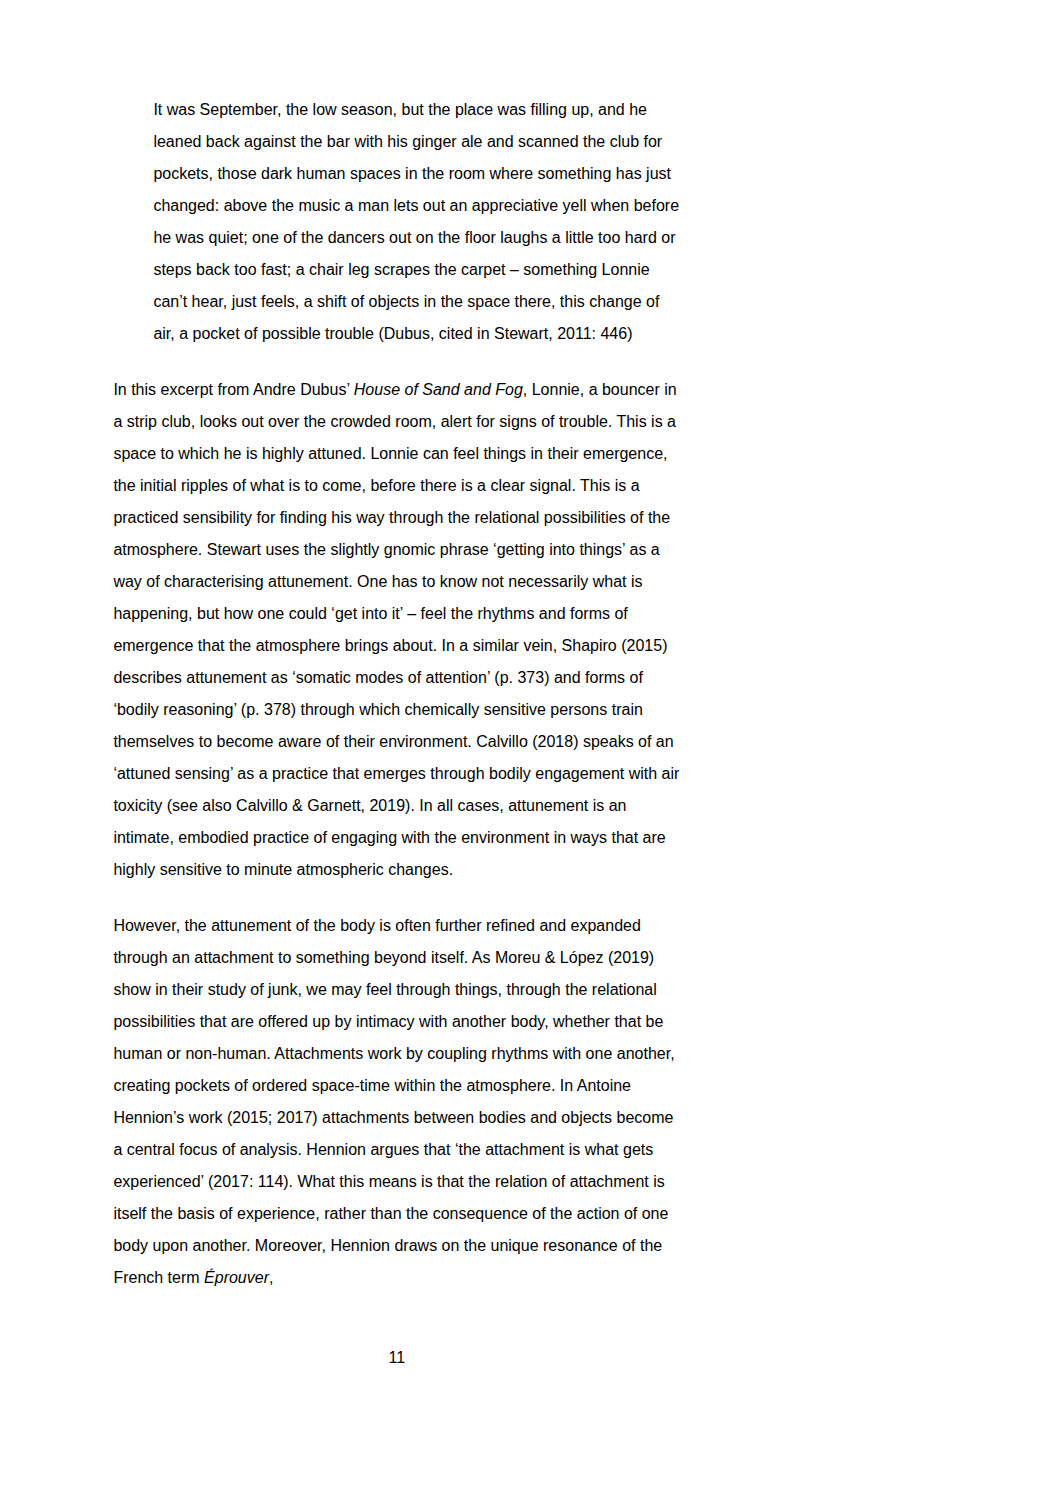It was September, the low season, but the place was filling up, and he leaned back against the bar with his ginger ale and scanned the club for pockets, those dark human spaces in the room where something has just changed: above the music a man lets out an appreciative yell when before he was quiet; one of the dancers out on the floor laughs a little too hard or steps back too fast; a chair leg scrapes the carpet – something Lonnie can’t hear, just feels, a shift of objects in the space there, this change of air, a pocket of possible trouble (Dubus, cited in Stewart, 2011: 446)
In this excerpt from Andre Dubus’ House of Sand and Fog, Lonnie, a bouncer in a strip club, looks out over the crowded room, alert for signs of trouble. This is a space to which he is highly attuned. Lonnie can feel things in their emergence, the initial ripples of what is to come, before there is a clear signal. This is a practiced sensibility for finding his way through the relational possibilities of the atmosphere. Stewart uses the slightly gnomic phrase ‘getting into things’ as a way of characterising attunement. One has to know not necessarily what is happening, but how one could ‘get into it’ – feel the rhythms and forms of emergence that the atmosphere brings about. In a similar vein, Shapiro (2015) describes attunement as ‘somatic modes of attention’ (p. 373) and forms of ‘bodily reasoning’ (p. 378) through which chemically sensitive persons train themselves to become aware of their environment. Calvillo (2018) speaks of an ‘attuned sensing’ as a practice that emerges through bodily engagement with air toxicity (see also Calvillo & Garnett, 2019). In all cases, attunement is an intimate, embodied practice of engaging with the environment in ways that are highly sensitive to minute atmospheric changes.
However, the attunement of the body is often further refined and expanded through an attachment to something beyond itself. As Moreu & López (2019) show in their study of junk, we may feel through things, through the relational possibilities that are offered up by intimacy with another body, whether that be human or non-human. Attachments work by coupling rhythms with one another, creating pockets of ordered space-time within the atmosphere. In Antoine Hennion’s work (2015; 2017) attachments between bodies and objects become a central focus of analysis. Hennion argues that ‘the attachment is what gets experienced’ (2017: 114). What this means is that the relation of attachment is itself the basis of experience, rather than the consequence of the action of one body upon another. Moreover, Hennion draws on the unique resonance of the French term Éprouver,
11